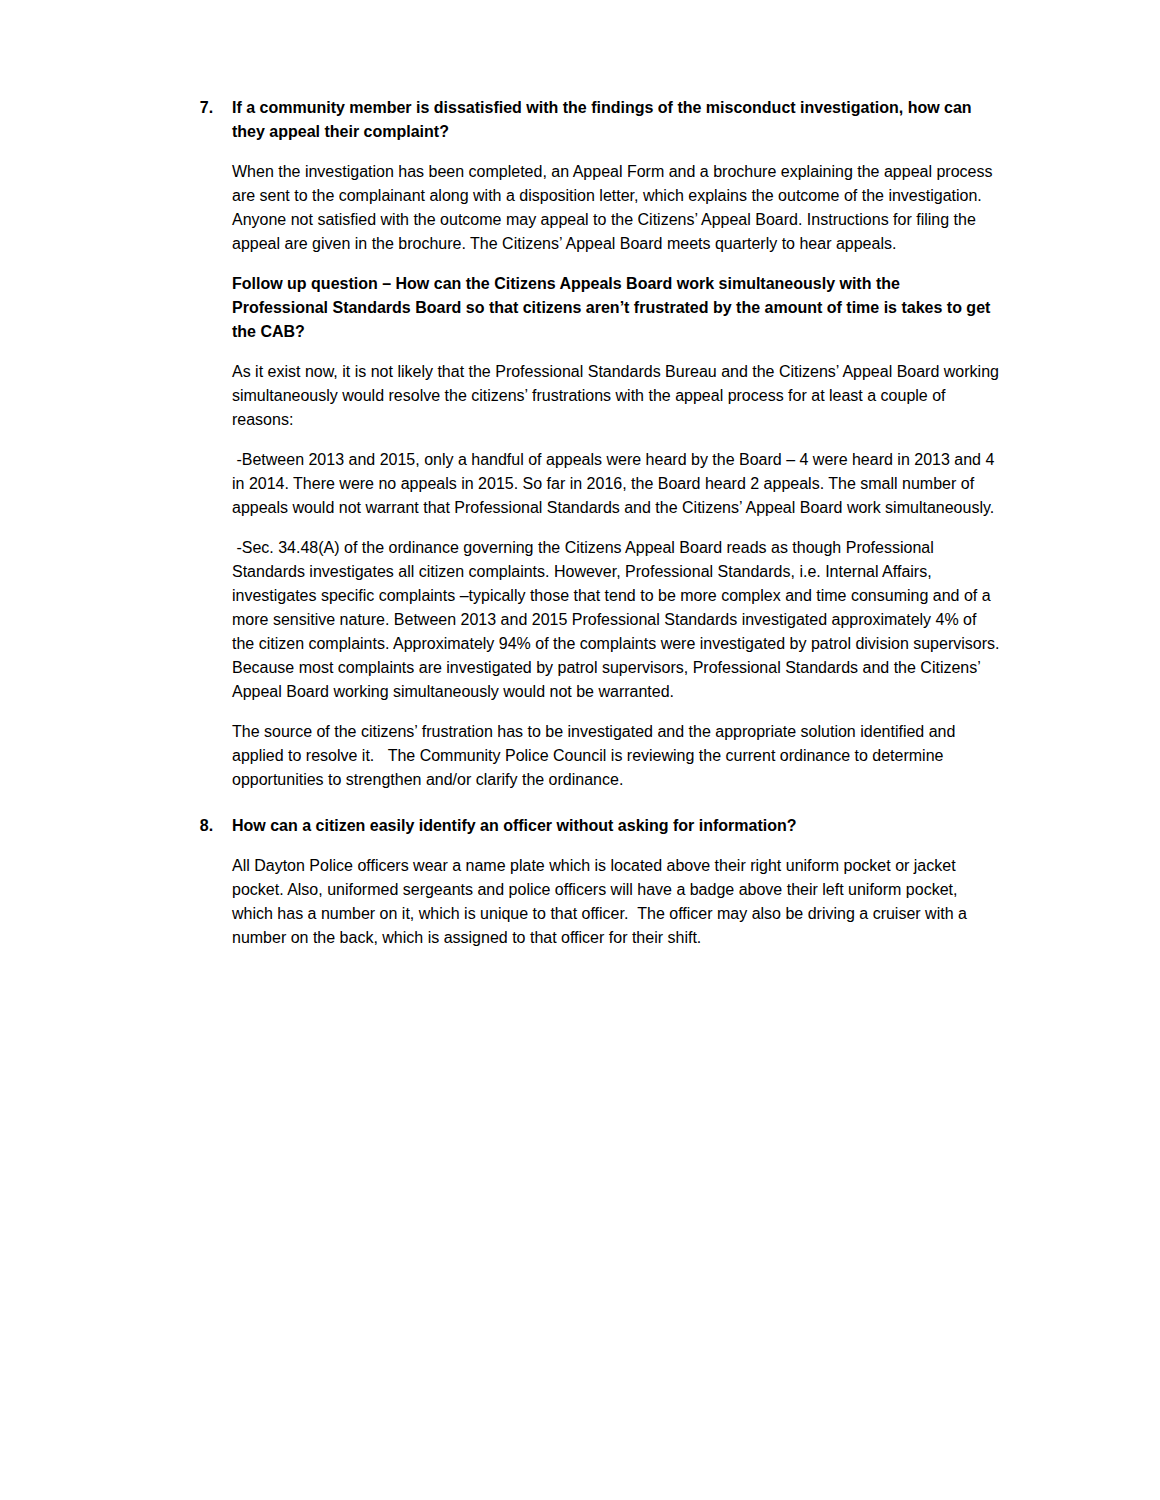If a community member is dissatisfied with the findings of the misconduct investigation, how can they appeal their complaint?
When the investigation has been completed, an Appeal Form and a brochure explaining the appeal process are sent to the complainant along with a disposition letter, which explains the outcome of the investigation. Anyone not satisfied with the outcome may appeal to the Citizens’ Appeal Board. Instructions for filing the appeal are given in the brochure. The Citizens’ Appeal Board meets quarterly to hear appeals.
Follow up question – How can the Citizens Appeals Board work simultaneously with the Professional Standards Board so that citizens aren’t frustrated by the amount of time is takes to get the CAB?
As it exist now, it is not likely that the Professional Standards Bureau and the Citizens’ Appeal Board working simultaneously would resolve the citizens’ frustrations with the appeal process for at least a couple of reasons:
-Between 2013 and 2015, only a handful of appeals were heard by the Board – 4 were heard in 2013 and 4 in 2014. There were no appeals in 2015. So far in 2016, the Board heard 2 appeals. The small number of appeals would not warrant that Professional Standards and the Citizens’ Appeal Board work simultaneously.
-Sec. 34.48(A) of the ordinance governing the Citizens Appeal Board reads as though Professional Standards investigates all citizen complaints. However, Professional Standards, i.e. Internal Affairs, investigates specific complaints –typically those that tend to be more complex and time consuming and of a more sensitive nature. Between 2013 and 2015 Professional Standards investigated approximately 4% of the citizen complaints. Approximately 94% of the complaints were investigated by patrol division supervisors. Because most complaints are investigated by patrol supervisors, Professional Standards and the Citizens’ Appeal Board working simultaneously would not be warranted.
The source of the citizens’ frustration has to be investigated and the appropriate solution identified and applied to resolve it. The Community Police Council is reviewing the current ordinance to determine opportunities to strengthen and/or clarify the ordinance.
How can a citizen easily identify an officer without asking for information?
All Dayton Police officers wear a name plate which is located above their right uniform pocket or jacket pocket. Also, uniformed sergeants and police officers will have a badge above their left uniform pocket, which has a number on it, which is unique to that officer. The officer may also be driving a cruiser with a number on the back, which is assigned to that officer for their shift.